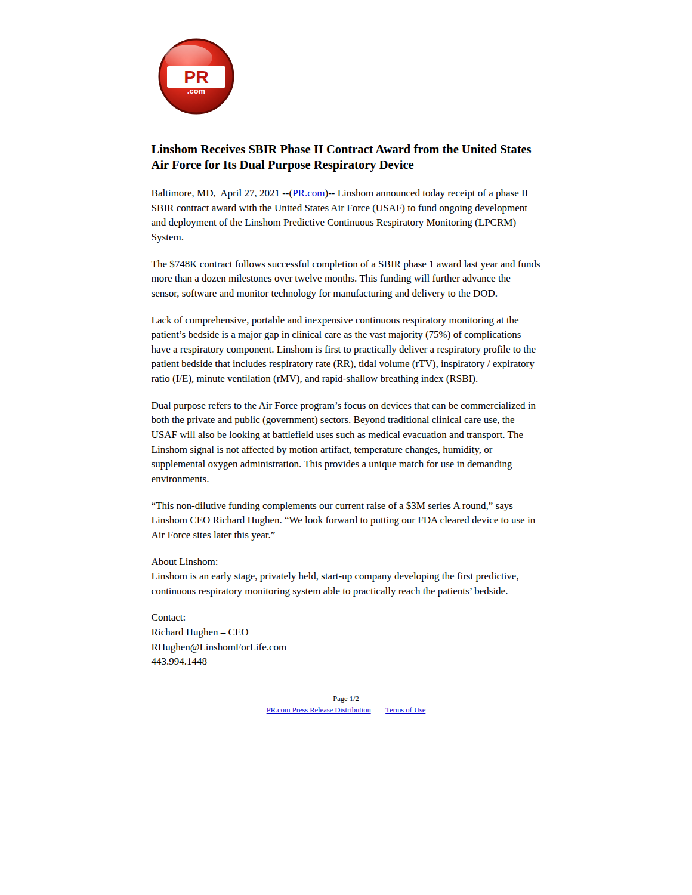PR .com
Linshom Receives SBIR Phase II Contract Award from the United States Air Force for Its Dual Purpose Respiratory Device
Baltimore, MD, April 27, 2021 --(PR.com)-- Linshom announced today receipt of a phase II SBIR contract award with the United States Air Force (USAF) to fund ongoing development and deployment of the Linshom Predictive Continuous Respiratory Monitoring (LPCRM) System.
The $748K contract follows successful completion of a SBIR phase 1 award last year and funds more than a dozen milestones over twelve months. This funding will further advance the sensor, software and monitor technology for manufacturing and delivery to the DOD.
Lack of comprehensive, portable and inexpensive continuous respiratory monitoring at the patient’s bedside is a major gap in clinical care as the vast majority (75%) of complications have a respiratory component. Linshom is first to practically deliver a respiratory profile to the patient bedside that includes respiratory rate (RR), tidal volume (rTV), inspiratory / expiratory ratio (I/E), minute ventilation (rMV), and rapid-shallow breathing index (RSBI).
Dual purpose refers to the Air Force program’s focus on devices that can be commercialized in both the private and public (government) sectors. Beyond traditional clinical care use, the USAF will also be looking at battlefield uses such as medical evacuation and transport. The Linshom signal is not affected by motion artifact, temperature changes, humidity, or supplemental oxygen administration. This provides a unique match for use in demanding environments.
“This non-dilutive funding complements our current raise of a $3M series A round,” says Linshom CEO Richard Hughen. “We look forward to putting our FDA cleared device to use in Air Force sites later this year.”
About Linshom:
Linshom is an early stage, privately held, start-up company developing the first predictive, continuous respiratory monitoring system able to practically reach the patients’ bedside.
Contact:
Richard Hughen – CEO
RHughen@LinshomForLife.com
443.994.1448
Page 1/2
PR.com Press Release Distribution Terms of Use